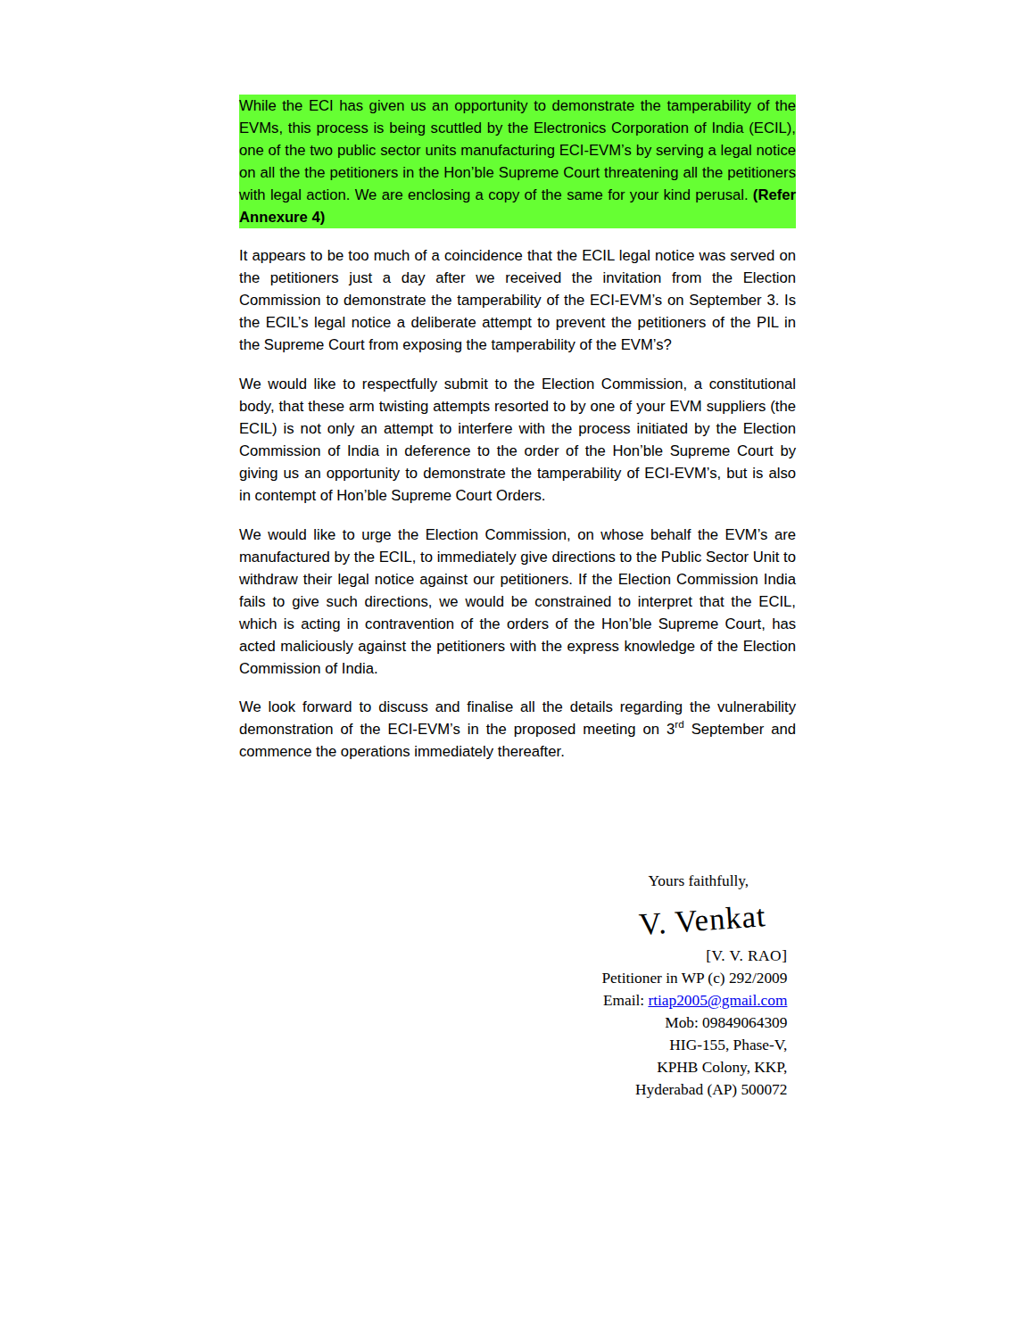While the ECI has given us an opportunity to demonstrate the tamperability of the EVMs, this process is being scuttled by the Electronics Corporation of India (ECIL), one of the two public sector units manufacturing ECI-EVM’s by serving a legal notice on all the the petitioners in the Hon’ble Supreme Court threatening all the petitioners with legal action. We are enclosing a copy of the same for your kind perusal. (Refer Annexure 4)
It appears to be too much of a coincidence that the ECIL legal notice was served on the petitioners just a day after we received the invitation from the Election Commission to demonstrate the tamperability of the ECI-EVM’s on September 3. Is the ECIL’s legal notice a deliberate attempt to prevent the petitioners of the PIL in the Supreme Court from exposing the tamperability of the EVM’s?
We would like to respectfully submit to the Election Commission, a constitutional body, that these arm twisting attempts resorted to by one of your EVM suppliers (the ECIL) is not only an attempt to interfere with the process initiated by the Election Commission of India in deference to the order of the Hon’ble Supreme Court by giving us an opportunity to demonstrate the tamperability of ECI-EVM’s, but is also in contempt of Hon’ble Supreme Court Orders.
We would like to urge the Election Commission, on whose behalf the EVM’s are manufactured by the ECIL, to immediately give directions to the Public Sector Unit to withdraw their legal notice against our petitioners. If the Election Commission India fails to give such directions, we would be constrained to interpret that the ECIL, which is acting in contravention of the orders of the Hon’ble Supreme Court, has acted maliciously against the petitioners with the express knowledge of the Election Commission of India.
We look forward to discuss and finalise all the details regarding the vulnerability demonstration of the ECI-EVM’s in the proposed meeting on 3rd September and commence the operations immediately thereafter.
Yours faithfully,
V. Venkat
[V. V. RAO]
Petitioner in WP (c) 292/2009
Email: rtiap2005@gmail.com
Mob: 09849064309
HIG-155, Phase-V,
KPHB Colony, KKP,
Hyderabad (AP) 500072